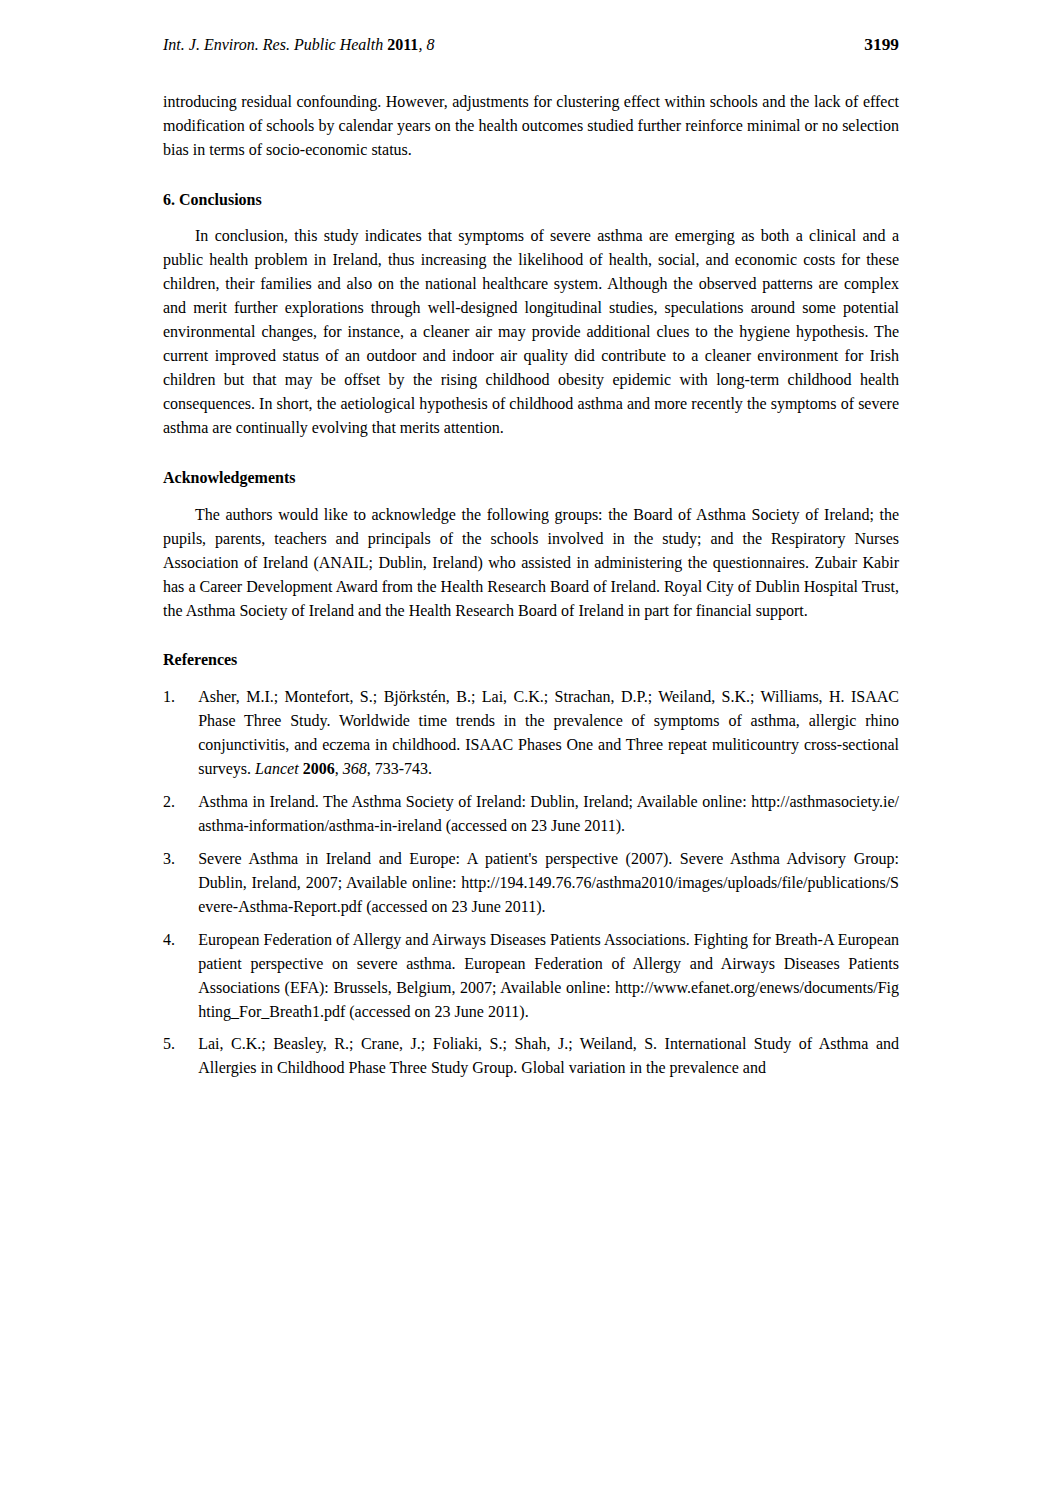Int. J. Environ. Res. Public Health 2011, 8
3199
introducing residual confounding. However, adjustments for clustering effect within schools and the lack of effect modification of schools by calendar years on the health outcomes studied further reinforce minimal or no selection bias in terms of socio-economic status.
6. Conclusions
In conclusion, this study indicates that symptoms of severe asthma are emerging as both a clinical and a public health problem in Ireland, thus increasing the likelihood of health, social, and economic costs for these children, their families and also on the national healthcare system. Although the observed patterns are complex and merit further explorations through well-designed longitudinal studies, speculations around some potential environmental changes, for instance, a cleaner air may provide additional clues to the hygiene hypothesis. The current improved status of an outdoor and indoor air quality did contribute to a cleaner environment for Irish children but that may be offset by the rising childhood obesity epidemic with long-term childhood health consequences. In short, the aetiological hypothesis of childhood asthma and more recently the symptoms of severe asthma are continually evolving that merits attention.
Acknowledgements
The authors would like to acknowledge the following groups: the Board of Asthma Society of Ireland; the pupils, parents, teachers and principals of the schools involved in the study; and the Respiratory Nurses Association of Ireland (ANAIL; Dublin, Ireland) who assisted in administering the questionnaires. Zubair Kabir has a Career Development Award from the Health Research Board of Ireland. Royal City of Dublin Hospital Trust, the Asthma Society of Ireland and the Health Research Board of Ireland in part for financial support.
References
Asher, M.I.; Montefort, S.; Björkstén, B.; Lai, C.K.; Strachan, D.P.; Weiland, S.K.; Williams, H. ISAAC Phase Three Study. Worldwide time trends in the prevalence of symptoms of asthma, allergic rhino conjunctivitis, and eczema in childhood. ISAAC Phases One and Three repeat muliticountry cross-sectional surveys. Lancet 2006, 368, 733-743.
Asthma in Ireland. The Asthma Society of Ireland: Dublin, Ireland; Available online: http://asthmasociety.ie/asthma-information/asthma-in-ireland (accessed on 23 June 2011).
Severe Asthma in Ireland and Europe: A patient's perspective (2007). Severe Asthma Advisory Group: Dublin, Ireland, 2007; Available online: http://194.149.76.76/asthma2010/images/uploads/file/publications/Severe-Asthma-Report.pdf (accessed on 23 June 2011).
European Federation of Allergy and Airways Diseases Patients Associations. Fighting for Breath-A European patient perspective on severe asthma. European Federation of Allergy and Airways Diseases Patients Associations (EFA): Brussels, Belgium, 2007; Available online: http://www.efanet.org/enews/documents/Fighting_For_Breath1.pdf (accessed on 23 June 2011).
Lai, C.K.; Beasley, R.; Crane, J.; Foliaki, S.; Shah, J.; Weiland, S. International Study of Asthma and Allergies in Childhood Phase Three Study Group. Global variation in the prevalence and